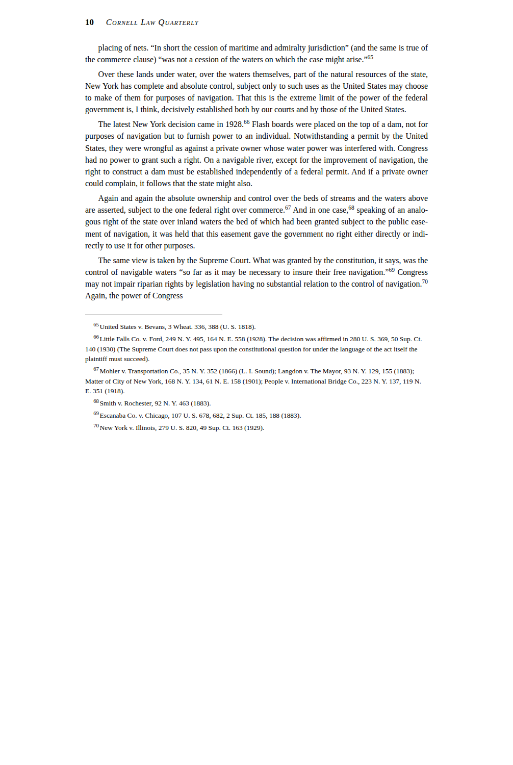10 Cornell Law Quarterly
placing of nets. “In short the cession of maritime and admiralty jurisdiction” (and the same is true of the commerce clause) “was not a cession of the waters on which the case might arise.”65
Over these lands under water, over the waters themselves, part of the natural resources of the state, New York has complete and absolute control, subject only to such uses as the United States may choose to make of them for purposes of navigation. That this is the extreme limit of the power of the federal government is, I think, decisively established both by our courts and by those of the United States.
The latest New York decision came in 1928.66 Flash boards were placed on the top of a dam, not for purposes of navigation but to furnish power to an individual. Notwithstanding a permit by the United States, they were wrongful as against a private owner whose water power was interfered with. Congress had no power to grant such a right. On a navigable river, except for the improvement of navigation, the right to construct a dam must be established independently of a federal permit. And if a private owner could complain, it follows that the state might also.
Again and again the absolute ownership and control over the beds of streams and the waters above are asserted, subject to the one federal right over commerce.67 And in one case,68 speaking of an analogous right of the state over inland waters the bed of which had been granted subject to the public easement of navigation, it was held that this easement gave the government no right either directly or indirectly to use it for other purposes.
The same view is taken by the Supreme Court. What was granted by the constitution, it says, was the control of navigable waters “so far as it may be necessary to insure their free navigation.”69 Congress may not impair riparian rights by legislation having no substantial relation to the control of navigation.70 Again, the power of Congress
65 United States v. Bevans, 3 Wheat. 336, 388 (U. S. 1818).
66 Little Falls Co. v. Ford, 249 N. Y. 495, 164 N. E. 558 (1928). The decision was affirmed in 280 U. S. 369, 50 Sup. Ct. 140 (1930) (The Supreme Court does not pass upon the constitutional question for under the language of the act itself the plaintiff must succeed).
67 Mohler v. Transportation Co., 35 N. Y. 352 (1866) (L. I. Sound); Langdon v. The Mayor, 93 N. Y. 129, 155 (1883); Matter of City of New York, 168 N. Y. 134, 61 N. E. 158 (1901); People v. International Bridge Co., 223 N. Y. 137, 119 N. E. 351 (1918).
68 Smith v. Rochester, 92 N. Y. 463 (1883).
69 Escanaba Co. v. Chicago, 107 U. S. 678, 682, 2 Sup. Ct. 185, 188 (1883).
70 New York v. Illinois, 279 U. S. 820, 49 Sup. Ct. 163 (1929).